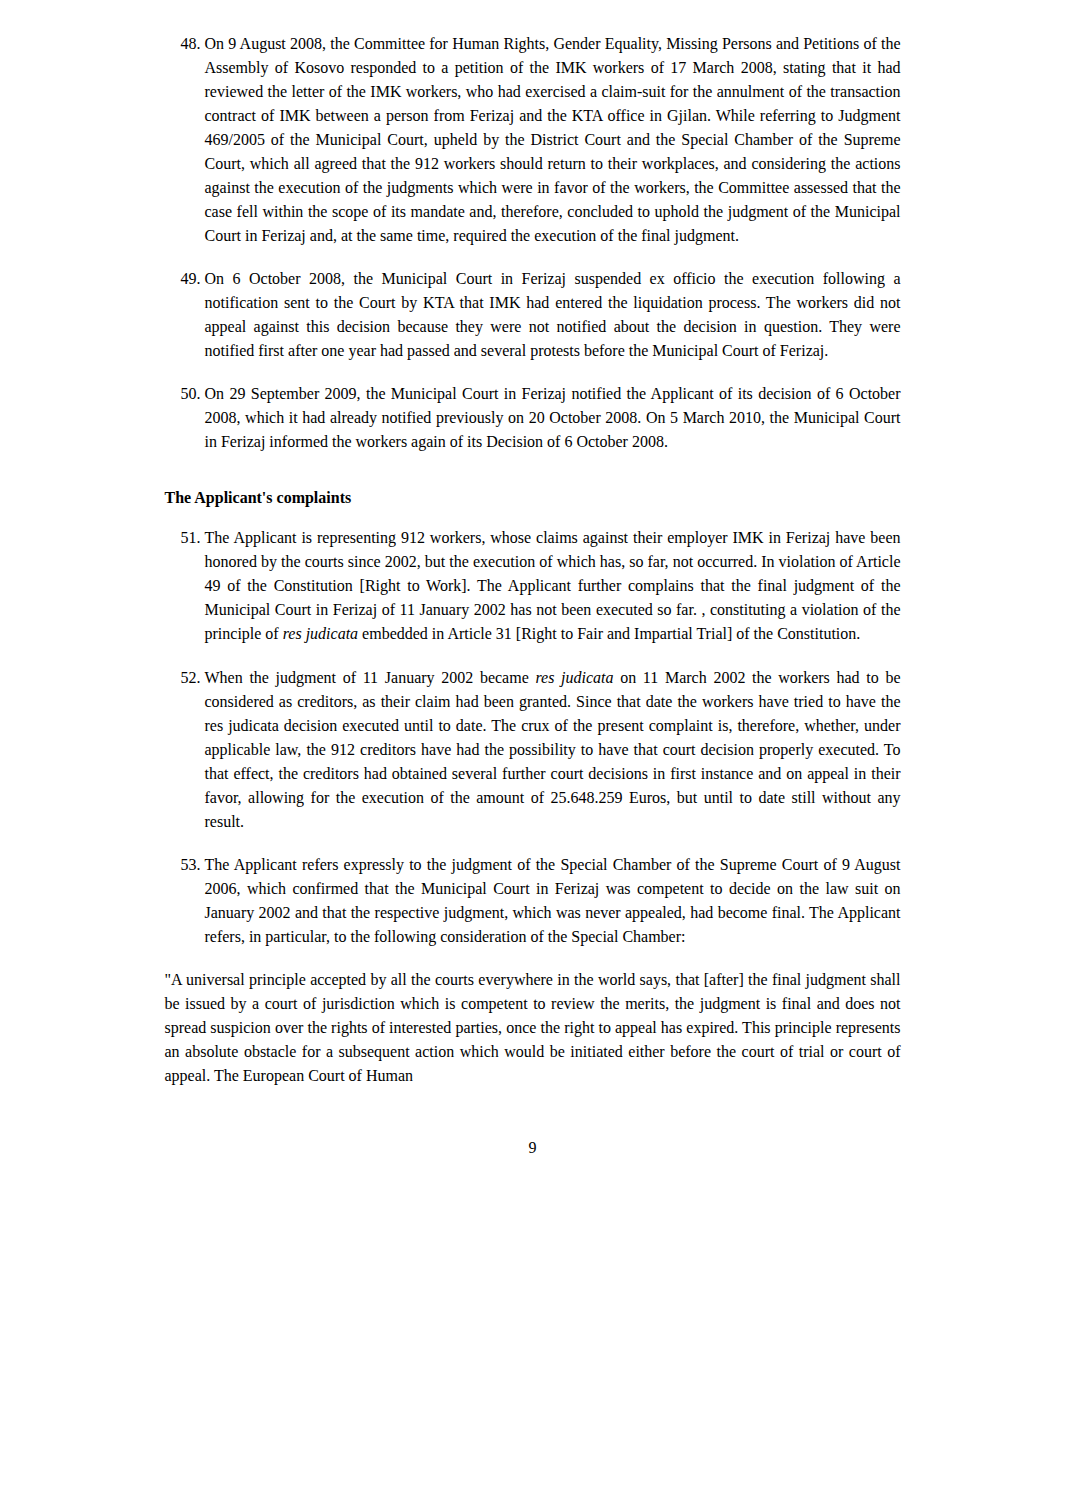On 9 August 2008, the Committee for Human Rights, Gender Equality, Missing Persons and Petitions of the Assembly of Kosovo responded to a petition of the IMK workers of 17 March 2008, stating that it had reviewed the letter of the IMK workers, who had exercised a claim-suit for the annulment of the transaction contract of IMK between a person from Ferizaj and the KTA office in Gjilan. While referring to Judgment 469/2005 of the Municipal Court, upheld by the District Court and the Special Chamber of the Supreme Court, which all agreed that the 912 workers should return to their workplaces, and considering the actions against the execution of the judgments which were in favor of the workers, the Committee assessed that the case fell within the scope of its mandate and, therefore, concluded to uphold the judgment of the Municipal Court in Ferizaj and, at the same time, required the execution of the final judgment.
On 6 October 2008, the Municipal Court in Ferizaj suspended ex officio the execution following a notification sent to the Court by KTA that IMK had entered the liquidation process. The workers did not appeal against this decision because they were not notified about the decision in question. They were notified first after one year had passed and several protests before the Municipal Court of Ferizaj.
On 29 September 2009, the Municipal Court in Ferizaj notified the Applicant of its decision of 6 October 2008, which it had already notified previously on 20 October 2008. On 5 March 2010, the Municipal Court in Ferizaj informed the workers again of its Decision of 6 October 2008.
The Applicant's complaints
The Applicant is representing 912 workers, whose claims against their employer IMK in Ferizaj have been honored by the courts since 2002, but the execution of which has, so far, not occurred. In violation of Article 49 of the Constitution [Right to Work]. The Applicant further complains that the final judgment of the Municipal Court in Ferizaj of 11 January 2002 has not been executed so far. , constituting a violation of the principle of res judicata embedded in Article 31 [Right to Fair and Impartial Trial] of the Constitution.
When the judgment of 11 January 2002 became res judicata on 11 March 2002 the workers had to be considered as creditors, as their claim had been granted. Since that date the workers have tried to have the res judicata decision executed until to date. The crux of the present complaint is, therefore, whether, under applicable law, the 912 creditors have had the possibility to have that court decision properly executed. To that effect, the creditors had obtained several further court decisions in first instance and on appeal in their favor, allowing for the execution of the amount of 25.648.259 Euros, but until to date still without any result.
The Applicant refers expressly to the judgment of the Special Chamber of the Supreme Court of 9 August 2006, which confirmed that the Municipal Court in Ferizaj was competent to decide on the law suit on January 2002 and that the respective judgment, which was never appealed, had become final. The Applicant refers, in particular, to the following consideration of the Special Chamber:
"A universal principle accepted by all the courts everywhere in the world says, that [after] the final judgment shall be issued by a court of jurisdiction which is competent to review the merits, the judgment is final and does not spread suspicion over the rights of interested parties, once the right to appeal has expired. This principle represents an absolute obstacle for a subsequent action which would be initiated either before the court of trial or court of appeal. The European Court of Human
9